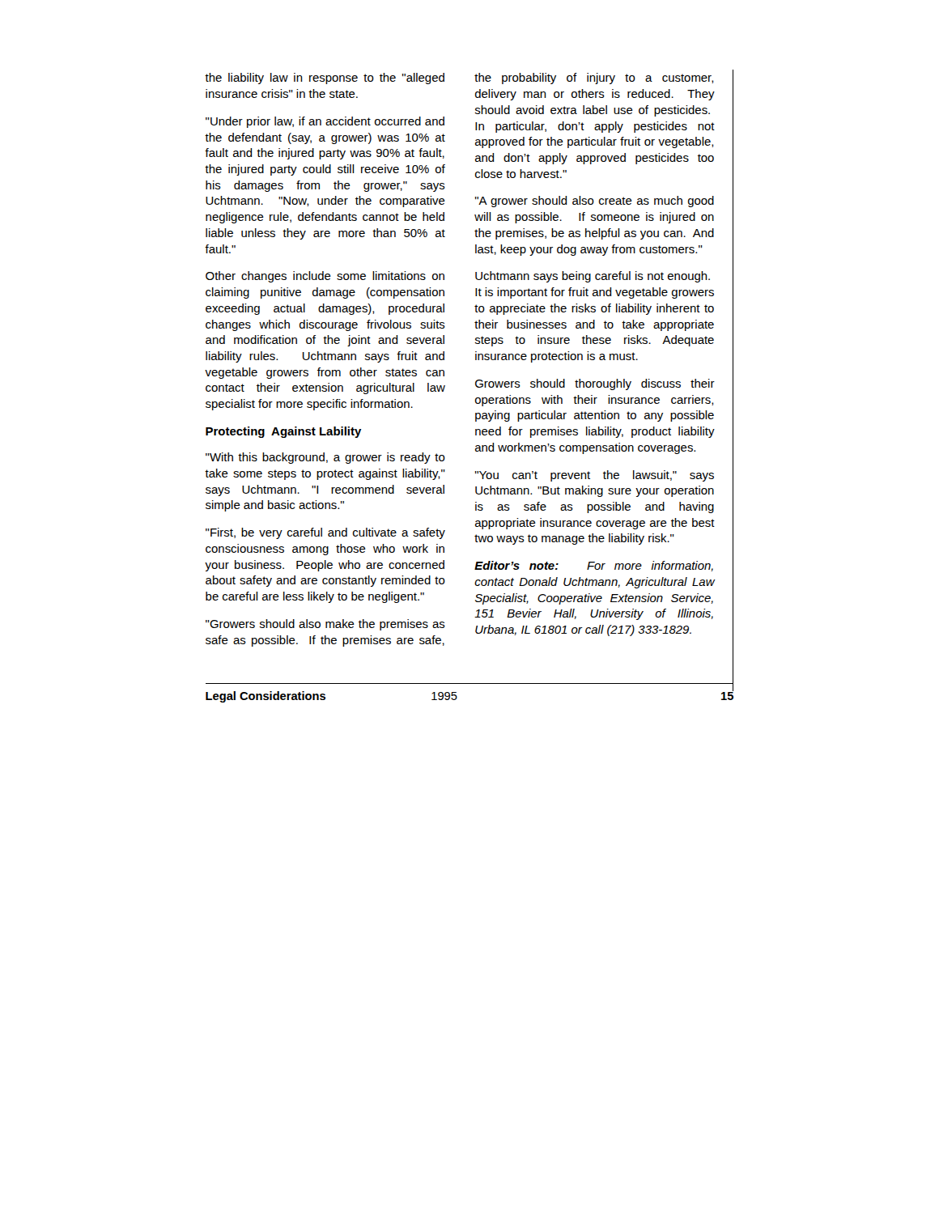the liability law in response to the "alleged insurance crisis" in the state.
"Under prior law, if an accident occurred and the defendant (say, a grower) was 10% at fault and the injured party was 90% at fault, the injured party could still receive 10% of his damages from the grower," says Uchtmann. "Now, under the comparative negligence rule, defendants cannot be held liable unless they are more than 50% at fault."
Other changes include some limitations on claiming punitive damage (compensation exceeding actual damages), procedural changes which discourage frivolous suits and modification of the joint and several liability rules. Uchtmann says fruit and vegetable growers from other states can contact their extension agricultural law specialist for more specific information.
Protecting Against Lability
"With this background, a grower is ready to take some steps to protect against liability," says Uchtmann. "I recommend several simple and basic actions."
"First, be very careful and cultivate a safety consciousness among those who work in your business. People who are concerned about safety and are constantly reminded to be careful are less likely to be negligent."
"Growers should also make the premises as safe as possible. If the premises are safe, the probability of injury to a customer, delivery man or others is reduced. They should avoid extra label use of pesticides. In particular, don’t apply pesticides not approved for the particular fruit or vegetable, and don’t apply approved pesticides too close to harvest."
"A grower should also create as much good will as possible. If someone is injured on the premises, be as helpful as you can. And last, keep your dog away from customers."
Uchtmann says being careful is not enough. It is important for fruit and vegetable growers to appreciate the risks of liability inherent to their businesses and to take appropriate steps to insure these risks. Adequate insurance protection is a must.
Growers should thoroughly discuss their operations with their insurance carriers, paying particular attention to any possible need for premises liability, product liability and workmen’s compensation coverages.
"You can’t prevent the lawsuit," says Uchtmann. "But making sure your operation is as safe as possible and having appropriate insurance coverage are the best two ways to manage the liability risk."
Editor’s note: For more information, contact Donald Uchtmann, Agricultural Law Specialist, Cooperative Extension Service, 151 Bevier Hall, University of Illinois, Urbana, IL 61801 or call (217) 333-1829.
Legal Considerations
1995
15